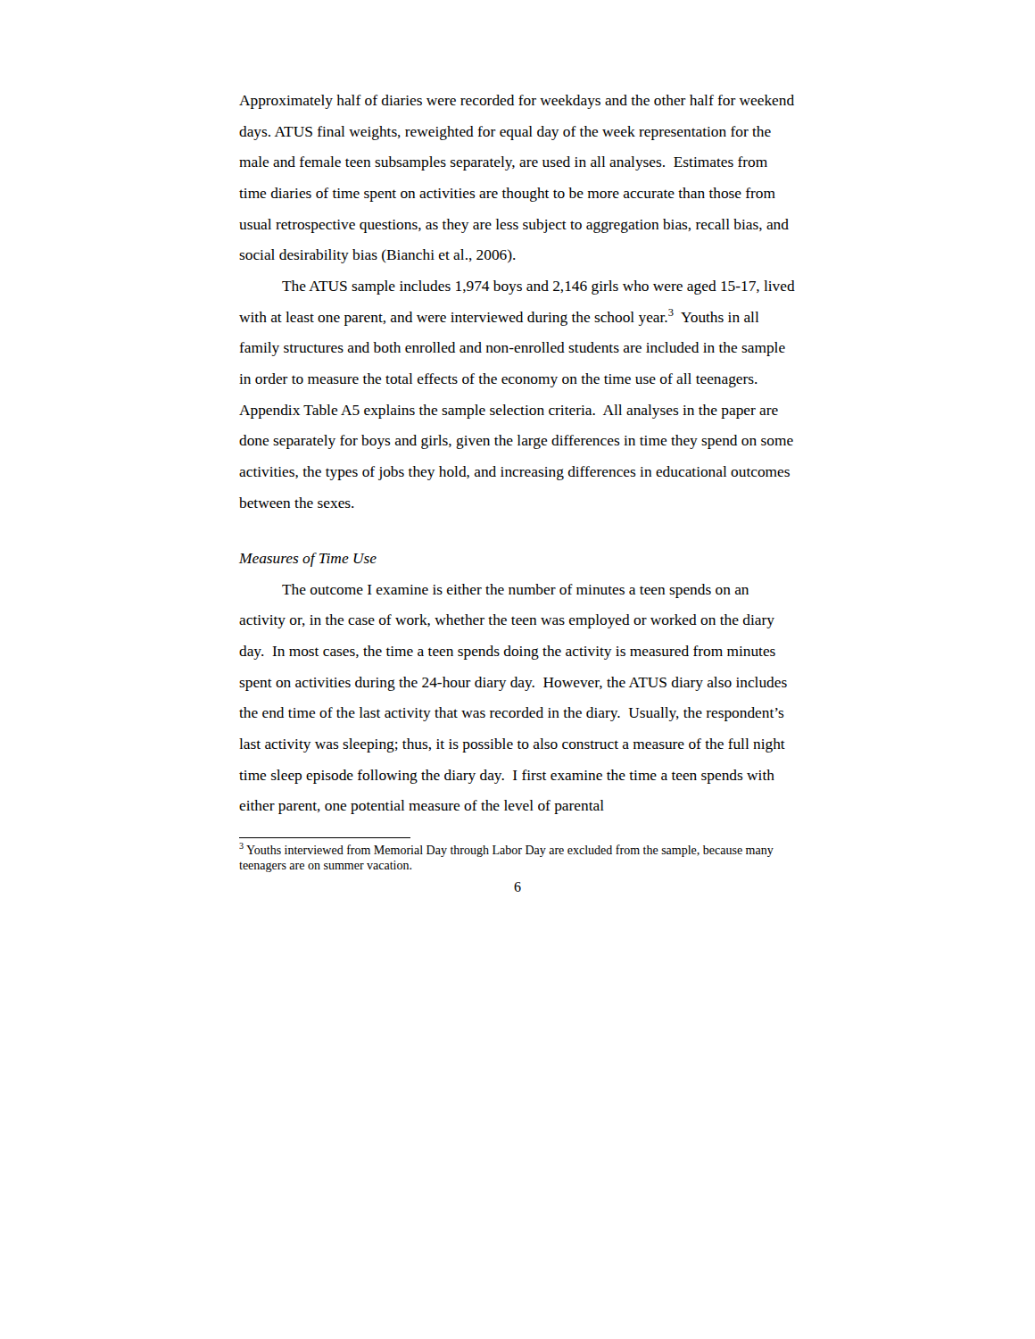Approximately half of diaries were recorded for weekdays and the other half for weekend days. ATUS final weights, reweighted for equal day of the week representation for the male and female teen subsamples separately, are used in all analyses. Estimates from time diaries of time spent on activities are thought to be more accurate than those from usual retrospective questions, as they are less subject to aggregation bias, recall bias, and social desirability bias (Bianchi et al., 2006).
The ATUS sample includes 1,974 boys and 2,146 girls who were aged 15-17, lived with at least one parent, and were interviewed during the school year.3 Youths in all family structures and both enrolled and non-enrolled students are included in the sample in order to measure the total effects of the economy on the time use of all teenagers. Appendix Table A5 explains the sample selection criteria. All analyses in the paper are done separately for boys and girls, given the large differences in time they spend on some activities, the types of jobs they hold, and increasing differences in educational outcomes between the sexes.
Measures of Time Use
The outcome I examine is either the number of minutes a teen spends on an activity or, in the case of work, whether the teen was employed or worked on the diary day. In most cases, the time a teen spends doing the activity is measured from minutes spent on activities during the 24-hour diary day. However, the ATUS diary also includes the end time of the last activity that was recorded in the diary. Usually, the respondent’s last activity was sleeping; thus, it is possible to also construct a measure of the full night time sleep episode following the diary day. I first examine the time a teen spends with either parent, one potential measure of the level of parental
3 Youths interviewed from Memorial Day through Labor Day are excluded from the sample, because many teenagers are on summer vacation.
6